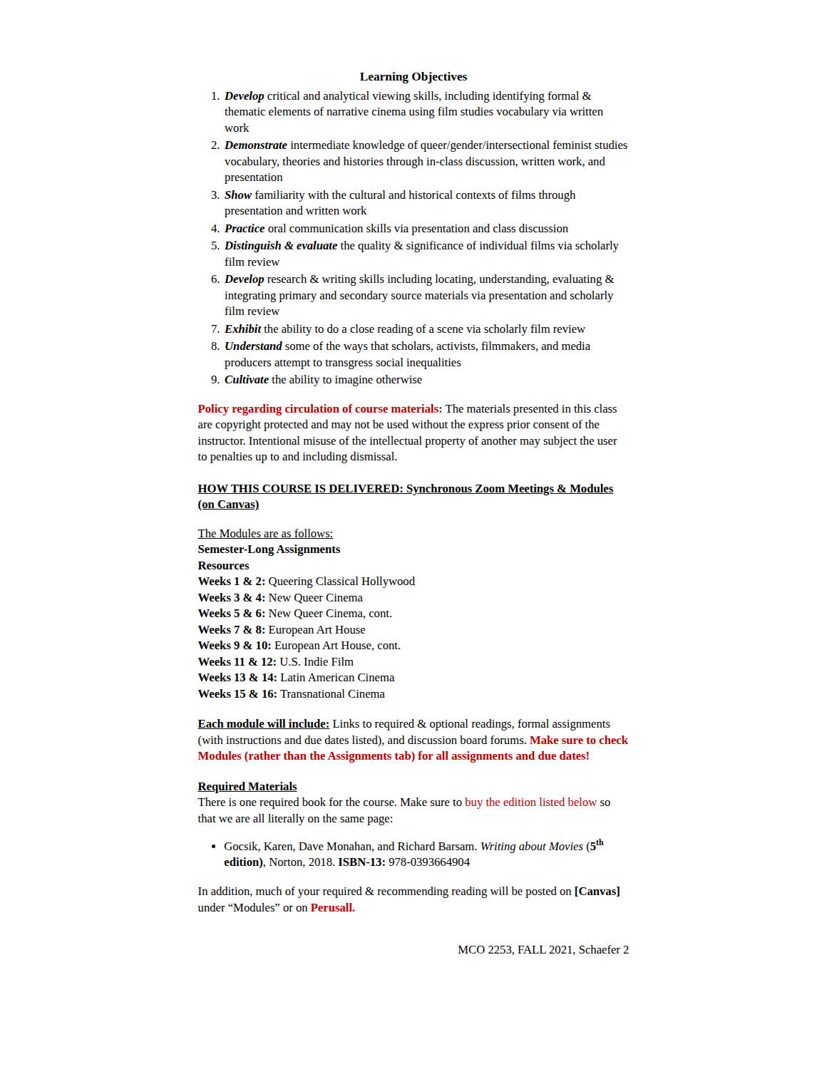Learning Objectives
Develop critical and analytical viewing skills, including identifying formal & thematic elements of narrative cinema using film studies vocabulary via written work
Demonstrate intermediate knowledge of queer/gender/intersectional feminist studies vocabulary, theories and histories through in-class discussion, written work, and presentation
Show familiarity with the cultural and historical contexts of films through presentation and written work
Practice oral communication skills via presentation and class discussion
Distinguish & evaluate the quality & significance of individual films via scholarly film review
Develop research & writing skills including locating, understanding, evaluating & integrating primary and secondary source materials via presentation and scholarly film review
Exhibit the ability to do a close reading of a scene via scholarly film review
Understand some of the ways that scholars, activists, filmmakers, and media producers attempt to transgress social inequalities
Cultivate the ability to imagine otherwise
Policy regarding circulation of course materials: The materials presented in this class are copyright protected and may not be used without the express prior consent of the instructor. Intentional misuse of the intellectual property of another may subject the user to penalties up to and including dismissal.
HOW THIS COURSE IS DELIVERED: Synchronous Zoom Meetings & Modules (on Canvas)
The Modules are as follows:
Semester-Long Assignments
Resources
Weeks 1 & 2: Queering Classical Hollywood
Weeks 3 & 4: New Queer Cinema
Weeks 5 & 6: New Queer Cinema, cont.
Weeks 7 & 8: European Art House
Weeks 9 & 10: European Art House, cont.
Weeks 11 & 12: U.S. Indie Film
Weeks 13 & 14: Latin American Cinema
Weeks 15 & 16: Transnational Cinema
Each module will include: Links to required & optional readings, formal assignments (with instructions and due dates listed), and discussion board forums. Make sure to check Modules (rather than the Assignments tab) for all assignments and due dates!
Required Materials
There is one required book for the course. Make sure to buy the edition listed below so that we are all literally on the same page:
Gocsik, Karen, Dave Monahan, and Richard Barsam. Writing about Movies (5th edition), Norton, 2018. ISBN-13: 978-0393664904
In addition, much of your required & recommending reading will be posted on [Canvas] under “Modules” or on Perusall.
MCO 2253, FALL 2021, Schaefer 2